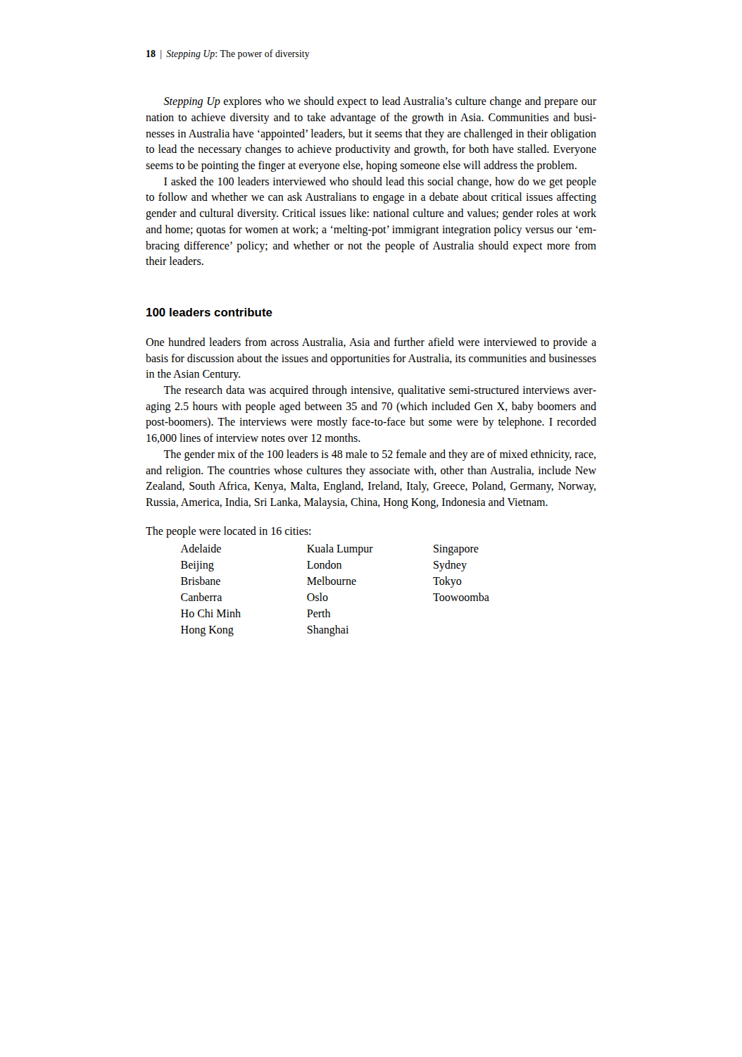18|Stepping Up: The power of diversity
Stepping Up explores who we should expect to lead Australia’s culture change and prepare our nation to achieve diversity and to take advantage of the growth in Asia. Communities and businesses in Australia have ‘appointed’ leaders, but it seems that they are challenged in their obligation to lead the necessary changes to achieve productivity and growth, for both have stalled. Everyone seems to be pointing the finger at everyone else, hoping someone else will address the problem.
I asked the 100 leaders interviewed who should lead this social change, how do we get people to follow and whether we can ask Australians to engage in a debate about critical issues affecting gender and cultural diversity. Critical issues like: national culture and values; gender roles at work and home; quotas for women at work; a ‘melting-pot’ immigrant integration policy versus our ‘embracing difference’ policy; and whether or not the people of Australia should expect more from their leaders.
100 leaders contribute
One hundred leaders from across Australia, Asia and further afield were interviewed to provide a basis for discussion about the issues and opportunities for Australia, its communities and businesses in the Asian Century.
The research data was acquired through intensive, qualitative semi-structured interviews averaging 2.5 hours with people aged between 35 and 70 (which included Gen X, baby boomers and post-boomers). The interviews were mostly face-to-face but some were by telephone. I recorded 16,000 lines of interview notes over 12 months.
The gender mix of the 100 leaders is 48 male to 52 female and they are of mixed ethnicity, race, and religion. The countries whose cultures they associate with, other than Australia, include New Zealand, South Africa, Kenya, Malta, England, Ireland, Italy, Greece, Poland, Germany, Norway, Russia, America, India, Sri Lanka, Malaysia, China, Hong Kong, Indonesia and Vietnam.
The people were located in 16 cities:
| Adelaide | Kuala Lumpur | Singapore |
| Beijing | London | Sydney |
| Brisbane | Melbourne | Tokyo |
| Canberra | Oslo | Toowoomba |
| Ho Chi Minh | Perth | |
| Hong Kong | Shanghai | |